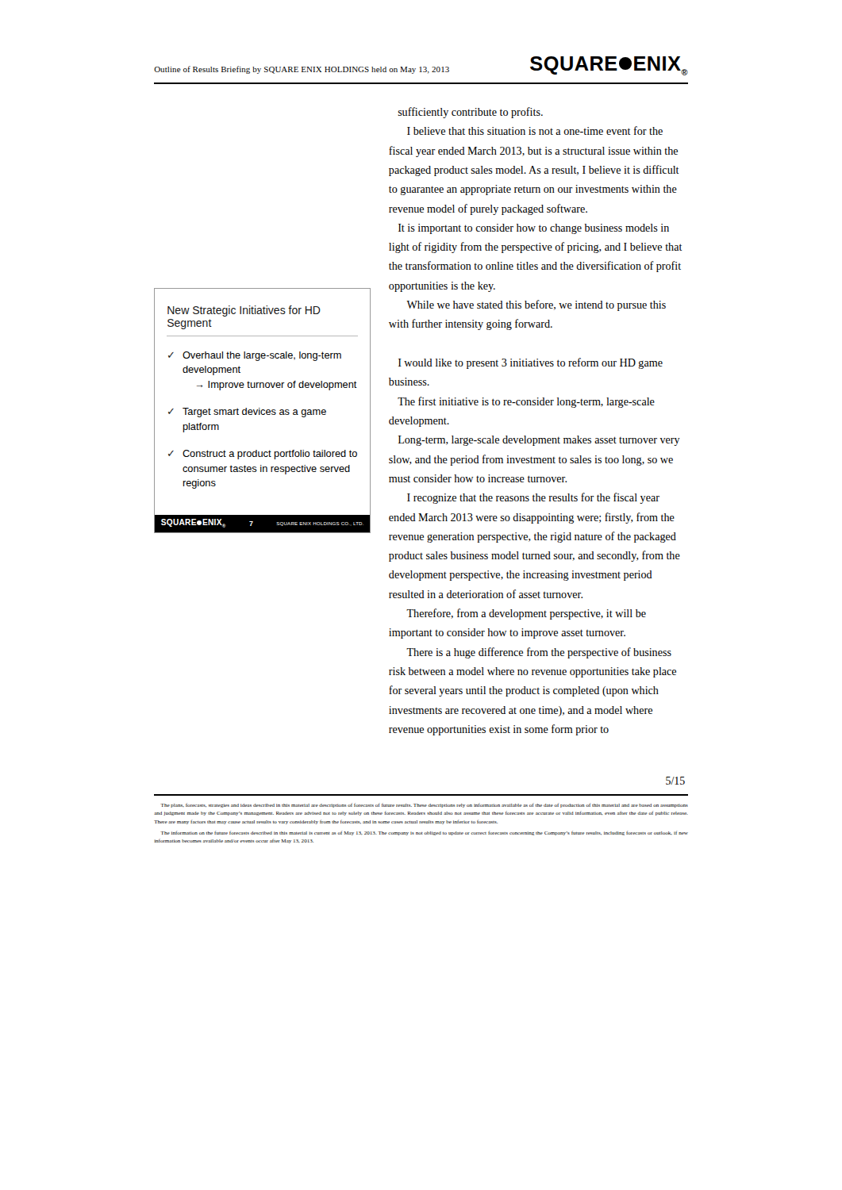Outline of Results Briefing by SQUARE ENIX HOLDINGS held on May 13, 2013
SQUARE ENIX®
New Strategic Initiatives for HD Segment
Overhaul the large-scale, long-term development→ Improve turnover of development
Target smart devices as a game platform
Construct a product portfolio tailored to consumer tastes in respective served regions
SQUARE ENIX® 7 SQUARE ENIX HOLDINGS CO., LTD.
sufficiently contribute to profits.
I believe that this situation is not a one-time event for the fiscal year ended March 2013, but is a structural issue within the packaged product sales model. As a result, I believe it is difficult to guarantee an appropriate return on our investments within the revenue model of purely packaged software.
It is important to consider how to change business models in light of rigidity from the perspective of pricing, and I believe that the transformation to online titles and the diversification of profit opportunities is the key.
While we have stated this before, we intend to pursue this with further intensity going forward.
I would like to present 3 initiatives to reform our HD game business.
The first initiative is to re-consider long-term, large-scale development.
Long-term, large-scale development makes asset turnover very slow, and the period from investment to sales is too long, so we must consider how to increase turnover.
I recognize that the reasons the results for the fiscal year ended March 2013 were so disappointing were; firstly, from the revenue generation perspective, the rigid nature of the packaged product sales business model turned sour, and secondly, from the development perspective, the increasing investment period resulted in a deterioration of asset turnover.
Therefore, from a development perspective, it will be important to consider how to improve asset turnover.
There is a huge difference from the perspective of business risk between a model where no revenue opportunities take place for several years until the product is completed (upon which investments are recovered at one time), and a model where revenue opportunities exist in some form prior to
5/15
The plans, forecasts, strategies and ideas described in this material are descriptions of forecasts of future results. These descriptions rely on information available as of the date of production of this material and are based on assumptions and judgment made by the Company’s management. Readers are advised not to rely solely on these forecasts. Readers should also not assume that these forecasts are accurate or valid information, even after the date of public release. There are many factors that may cause actual results to vary considerably from the forecasts, and in some cases actual results may be inferior to forecasts.
The information on the future forecasts described in this material is current as of May 13, 2013. The company is not obliged to update or correct forecasts concerning the Company’s future results, including forecasts or outlook, if new information becomes available and/or events occur after May 13, 2013.